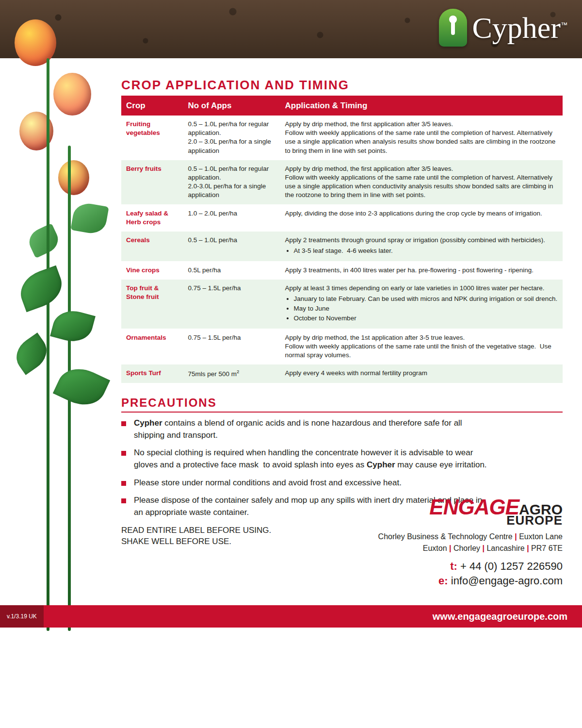Cypher™
Crop Application and Timing
| Crop | No of Apps | Application & Timing |
| --- | --- | --- |
| Fruiting vegetables | 0.5 – 1.0L per/ha for regular application. 2.0 – 3.0L per/ha for a single application | Apply by drip method, the first application after 3/5 leaves. Follow with weekly applications of the same rate until the completion of harvest. Alternatively use a single application when analysis results show bonded salts are climbing in the rootzone to bring them in line with set points. |
| Berry fruits | 0.5 – 1.0L per/ha for regular application. 2.0-3.0L per/ha for a single application | Apply by drip method, the first application after 3/5 leaves. Follow with weekly applications of the same rate until the completion of harvest. Alternatively use a single application when conductivity analysis results show bonded salts are climbing in the rootzone to bring them in line with set points. |
| Leafy salad & Herb crops | 1.0 – 2.0L per/ha | Apply, dividing the dose into 2-3 applications during the crop cycle by means of irrigation. |
| Cereals | 0.5 – 1.0L per/ha | Apply 2 treatments through ground spray or irrigation (possibly combined with herbicides). At 3-5 leaf stage. 4-6 weeks later. |
| Vine crops | 0.5L per/ha | Apply 3 treatments, in 400 litres water per ha. pre-flowering - post flowering - ripening. |
| Top fruit & Stone fruit | 0.75 – 1.5L per/ha | Apply at least 3 times depending on early or late varieties in 1000 litres water per hectare. January to late February. Can be used with micros and NPK during irrigation or soil drench. May to June October to November |
| Ornamentals | 0.75 – 1.5L per/ha | Apply by drip method, the 1st application after 3-5 true leaves. Follow with weekly applications of the same rate until the finish of the vegetative stage. Use normal spray volumes. |
| Sports Turf | 75mls per 500 m 2 | Apply every 4 weeks with normal fertility program |
Precautions
Cypher contains a blend of organic acids and is none hazardous and therefore safe for all shipping and transport.
No special clothing is required when handling the concentrate however it is advisable to wear gloves and a protective face mask to avoid splash into eyes as Cypher may cause eye irritation.
Please store under normal conditions and avoid frost and excessive heat.
Please dispose of the container safely and mop up any spills with inert dry material and place in an appropriate waste container.
READ ENTIRE LABEL BEFORE USING.
SHAKE WELL BEFORE USE.
ENGAGEAGRO EUROPE
Chorley Business & Technology Centre | Euxton Lane
Euxton | Chorley | Lancashire | PR7 6TE
t: + 44 (0) 1257 226590
e: info@engage-agro.com
v.1/3.19 UK
www.engageagroeurope.com